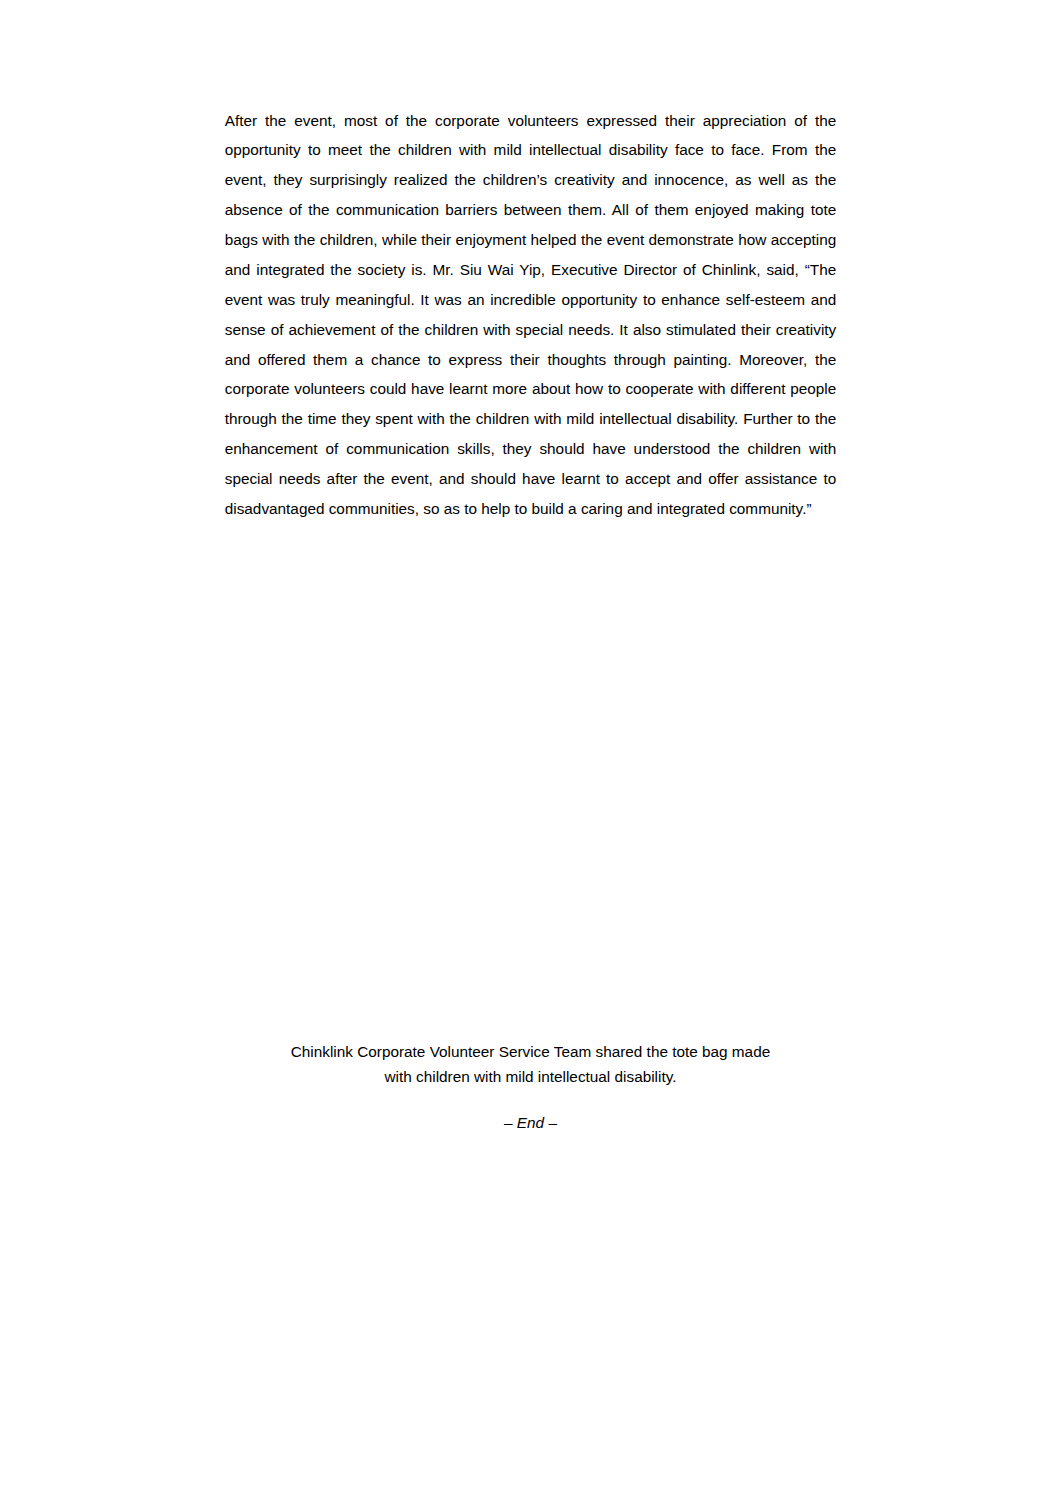After the event, most of the corporate volunteers expressed their appreciation of the opportunity to meet the children with mild intellectual disability face to face. From the event, they surprisingly realized the children’s creativity and innocence, as well as the absence of the communication barriers between them. All of them enjoyed making tote bags with the children, while their enjoyment helped the event demonstrate how accepting and integrated the society is. Mr. Siu Wai Yip, Executive Director of Chinlink, said, “The event was truly meaningful. It was an incredible opportunity to enhance self-esteem and sense of achievement of the children with special needs. It also stimulated their creativity and offered them a chance to express their thoughts through painting. Moreover, the corporate volunteers could have learnt more about how to cooperate with different people through the time they spent with the children with mild intellectual disability. Further to the enhancement of communication skills, they should have understood the children with special needs after the event, and should have learnt to accept and offer assistance to disadvantaged communities, so as to help to build a caring and integrated community.”
Chinklink Corporate Volunteer Service Team shared the tote bag made with children with mild intellectual disability.
– End –